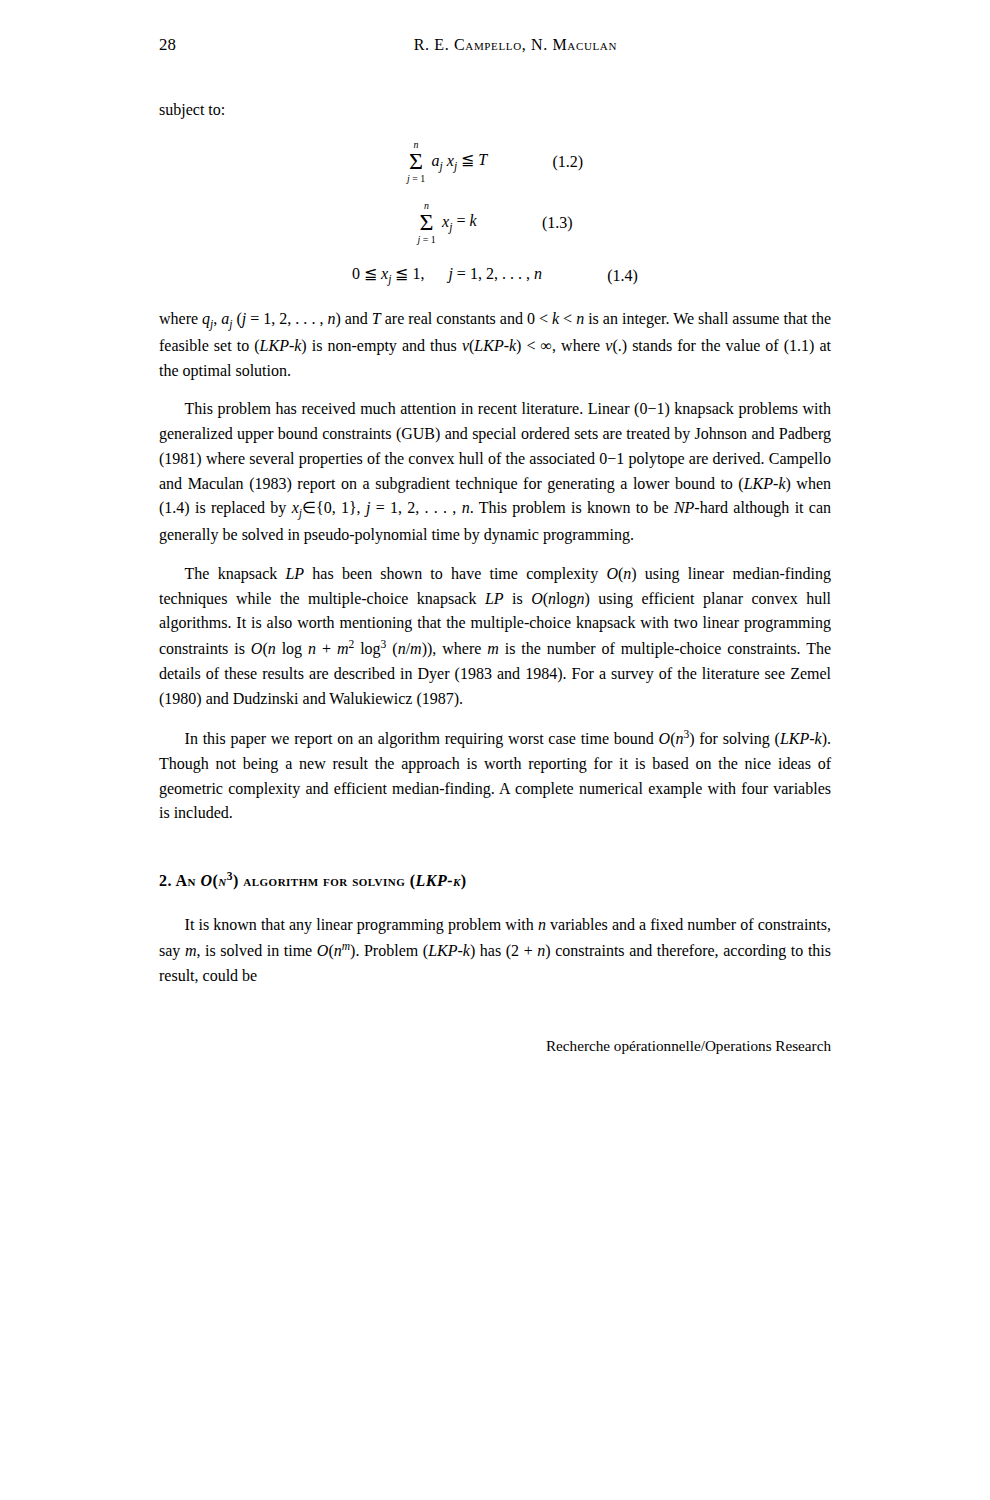28 R. E. Campello, N. Maculan
subject to:
n Σ j = 1 aj xj ≦ T (1.2)
n Σ j = 1 xj = k (1.3)
0 ≦ xj ≦ 1, j = 1, 2, . . . , n (1.4)
where qj, aj (j = 1, 2, . . . , n) and T are real constants and 0 < k < n is an integer. We shall assume that the feasible set to (LKP-k) is non-empty and thus v(LKP-k) < ∞, where v(.) stands for the value of (1.1) at the optimal solution.
This problem has received much attention in recent literature. Linear (0−1) knapsack problems with generalized upper bound constraints (GUB) and special ordered sets are treated by Johnson and Padberg (1981) where several properties of the convex hull of the associated 0−1 polytope are derived. Campello and Maculan (1983) report on a subgradient technique for generating a lower bound to (LKP-k) when (1.4) is replaced by xj∈{0, 1}, j = 1, 2, . . . , n. This problem is known to be NP-hard although it can generally be solved in pseudo-polynomial time by dynamic programming.
The knapsack LP has been shown to have time complexity O(n) using linear median-finding techniques while the multiple-choice knapsack LP is O(nlogn) using efficient planar convex hull algorithms. It is also worth mentioning that the multiple-choice knapsack with two linear programming constraints is O(n log n + m2 log3 (n/m)), where m is the number of multiple-choice constraints. The details of these results are described in Dyer (1983 and 1984). For a survey of the literature see Zemel (1980) and Dudzinski and Walukiewicz (1987).
In this paper we report on an algorithm requiring worst case time bound O(n3) for solving (LKP-k). Though not being a new result the approach is worth reporting for it is based on the nice ideas of geometric complexity and efficient median-finding. A complete numerical example with four variables is included.
2. An O(n3) algorithm for solving (LKP-k)
It is known that any linear programming problem with n variables and a fixed number of constraints, say m, is solved in time O(nm). Problem (LKP-k) has (2 + n) constraints and therefore, according to this result, could be
Recherche opérationnelle/Operations Research